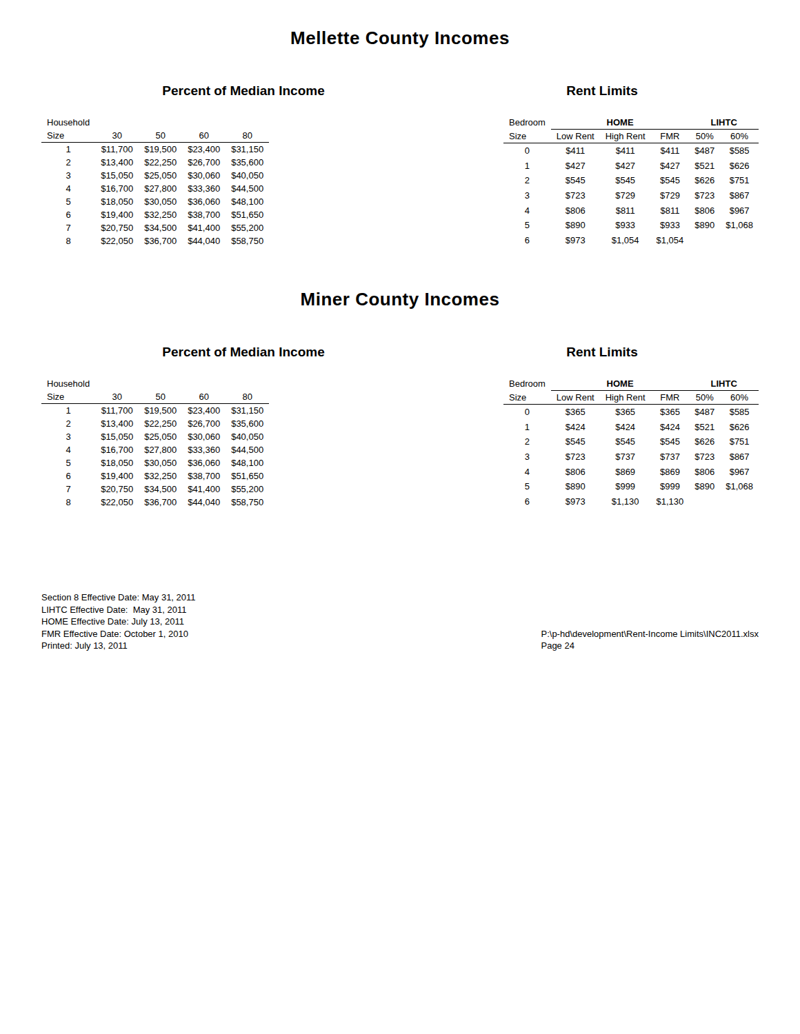Mellette County Incomes
Percent of Median Income
Rent Limits
| Household | | | | |
| --- | --- | --- | --- | --- |
| Size | 30 | 50 | 60 | 80 |
| 1 | $11,700 | $19,500 | $23,400 | $31,150 |
| 2 | $13,400 | $22,250 | $26,700 | $35,600 |
| 3 | $15,050 | $25,050 | $30,060 | $40,050 |
| 4 | $16,700 | $27,800 | $33,360 | $44,500 |
| 5 | $18,050 | $30,050 | $36,060 | $48,100 |
| 6 | $19,400 | $32,250 | $38,700 | $51,650 |
| 7 | $20,750 | $34,500 | $41,400 | $55,200 |
| 8 | $22,050 | $36,700 | $44,040 | $58,750 |
| Bedroom | HOME | LIHTC |
| --- | --- | --- |
| Size | Low Rent | High Rent | FMR | 50% | 60% |
| 0 | $411 | $411 | $411 | $487 | $585 |
| 1 | $427 | $427 | $427 | $521 | $626 |
| 2 | $545 | $545 | $545 | $626 | $751 |
| 3 | $723 | $729 | $729 | $723 | $867 |
| 4 | $806 | $811 | $811 | $806 | $967 |
| 5 | $890 | $933 | $933 | $890 | $1,068 |
| 6 | $973 | $1,054 | $1,054 | | |
Miner County Incomes
Percent of Median Income
Rent Limits
| Household | | | | |
| --- | --- | --- | --- | --- |
| Size | 30 | 50 | 60 | 80 |
| 1 | $11,700 | $19,500 | $23,400 | $31,150 |
| 2 | $13,400 | $22,250 | $26,700 | $35,600 |
| 3 | $15,050 | $25,050 | $30,060 | $40,050 |
| 4 | $16,700 | $27,800 | $33,360 | $44,500 |
| 5 | $18,050 | $30,050 | $36,060 | $48,100 |
| 6 | $19,400 | $32,250 | $38,700 | $51,650 |
| 7 | $20,750 | $34,500 | $41,400 | $55,200 |
| 8 | $22,050 | $36,700 | $44,040 | $58,750 |
| Bedroom | HOME | LIHTC |
| --- | --- | --- |
| Size | Low Rent | High Rent | FMR | 50% | 60% |
| 0 | $365 | $365 | $365 | $487 | $585 |
| 1 | $424 | $424 | $424 | $521 | $626 |
| 2 | $545 | $545 | $545 | $626 | $751 |
| 3 | $723 | $737 | $737 | $723 | $867 |
| 4 | $806 | $869 | $869 | $806 | $967 |
| 5 | $890 | $999 | $999 | $890 | $1,068 |
| 6 | $973 | $1,130 | $1,130 | | |
Section 8 Effective Date: May 31, 2011
LIHTC Effective Date: May 31, 2011
HOME Effective Date: July 13, 2011
FMR Effective Date: October 1, 2010
Printed: July 13, 2011
P:\p-hd\development\Rent-Income Limits\INC2011.xlsx
Page 24